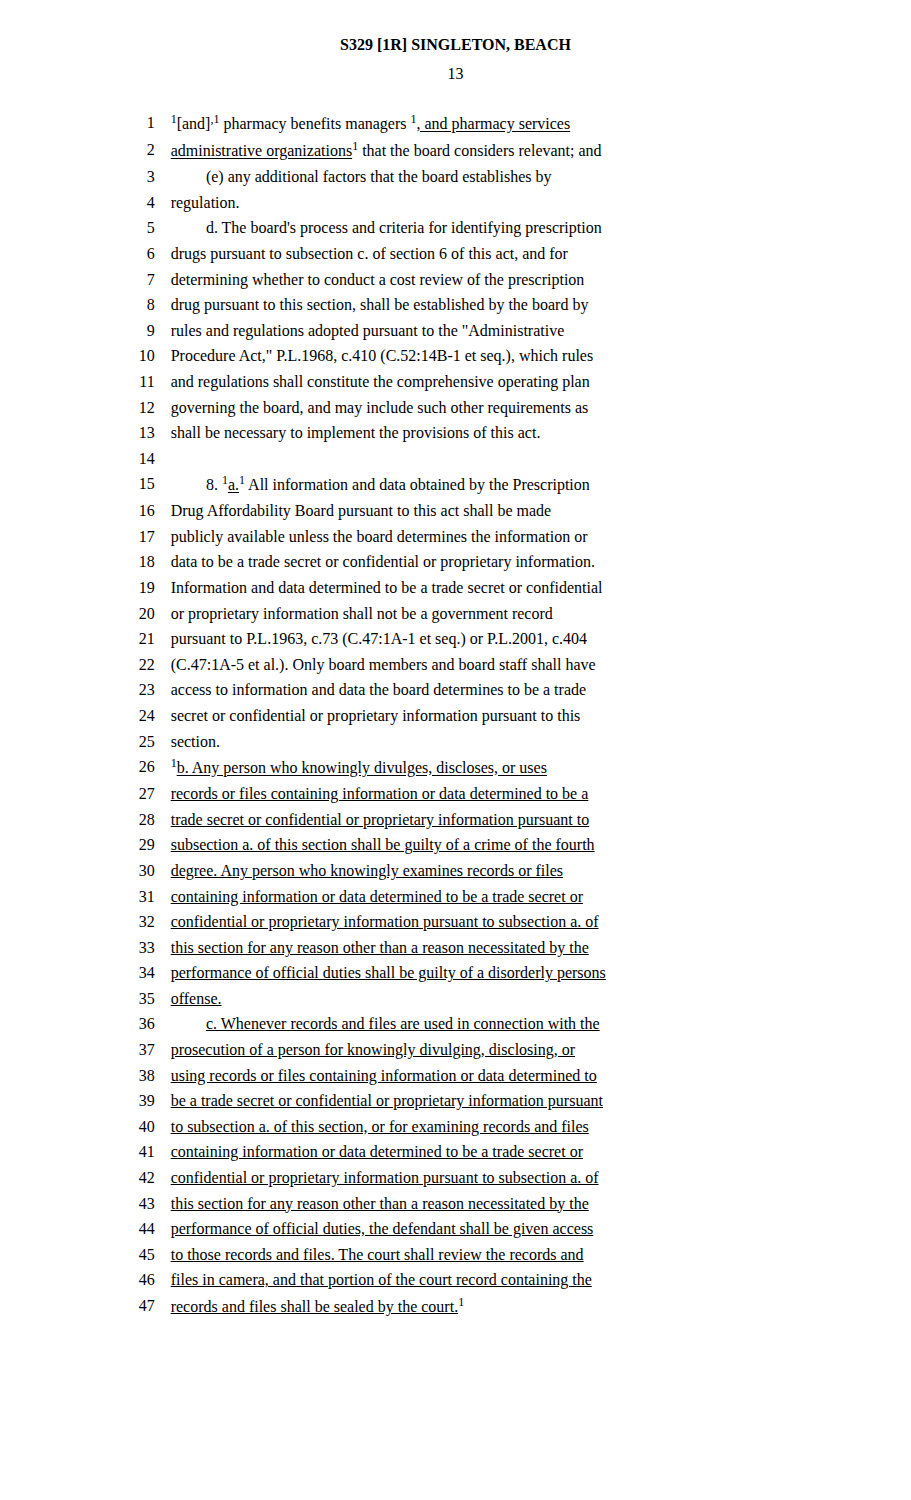S329 [1R] SINGLETON, BEACH
13
1[and],1 pharmacy benefits managers 1, and pharmacy services
administrative organizations 1 that the board considers relevant; and
(e) any additional factors that the board establishes by
regulation.
d. The board's process and criteria for identifying prescription
drugs pursuant to subsection c. of section 6 of this act, and for
determining whether to conduct a cost review of the prescription
drug pursuant to this section, shall be established by the board by
rules and regulations adopted pursuant to the "Administrative
Procedure Act," P.L.1968, c.410 (C.52:14B-1 et seq.), which rules
and regulations shall constitute the comprehensive operating plan
governing the board, and may include such other requirements as
shall be necessary to implement the provisions of this act.
8. 1 a. 1 All information and data obtained by the Prescription
Drug Affordability Board pursuant to this act shall be made
publicly available unless the board determines the information or
data to be a trade secret or confidential or proprietary information.
Information and data determined to be a trade secret or confidential
or proprietary information shall not be a government record
pursuant to P.L.1963, c.73 (C.47:1A-1 et seq.) or P.L.2001, c.404
(C.47:1A-5 et al.). Only board members and board staff shall have
access to information and data the board determines to be a trade
secret or confidential or proprietary information pursuant to this
section.
1 b. Any person who knowingly divulges, discloses, or uses
records or files containing information or data determined to be a
trade secret or confidential or proprietary information pursuant to
subsection a. of this section shall be guilty of a crime of the fourth
degree. Any person who knowingly examines records or files
containing information or data determined to be a trade secret or
confidential or proprietary information pursuant to subsection a. of
this section for any reason other than a reason necessitated by the
performance of official duties shall be guilty of a disorderly persons
offense.
c. Whenever records and files are used in connection with the
prosecution of a person for knowingly divulging, disclosing, or
using records or files containing information or data determined to
be a trade secret or confidential or proprietary information pursuant
to subsection a. of this section, or for examining records and files
containing information or data determined to be a trade secret or
confidential or proprietary information pursuant to subsection a. of
this section for any reason other than a reason necessitated by the
performance of official duties, the defendant shall be given access
to those records and files. The court shall review the records and
files in camera, and that portion of the court record containing the
records and files shall be sealed by the court. 1